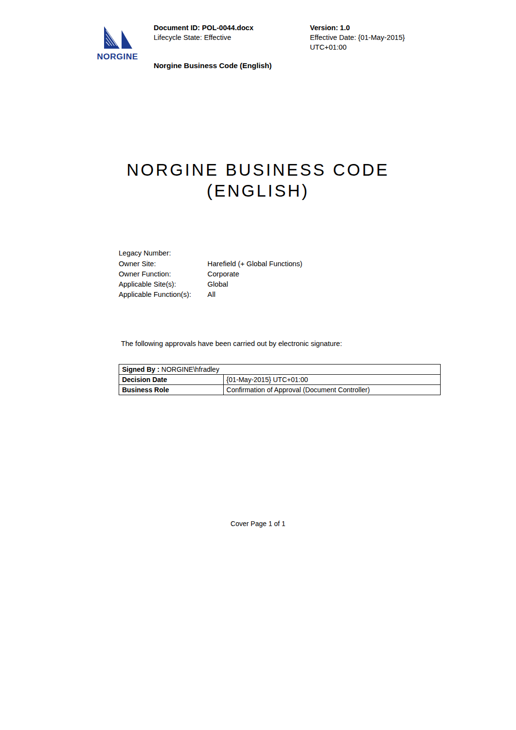NORGINE
Document ID: POL-0044.docx
Version: 1.0
Lifecycle State: Effective
Effective Date: {01-May-2015} UTC+01:00
Norgine Business Code (English)
NORGINE BUSINESS CODE (ENGLISH)
| Legacy Number: | |
| Owner Site: | Harefield (+ Global Functions) |
| Owner Function: | Corporate |
| Applicable Site(s): | Global |
| Applicable Function(s): | All |
The following approvals have been carried out by electronic signature:
| Signed By : NORGINE\hfradley |
| Decision Date | {01-May-2015} UTC+01:00 |
| Business Role | Confirmation of Approval (Document Controller) |
Cover Page 1 of 1